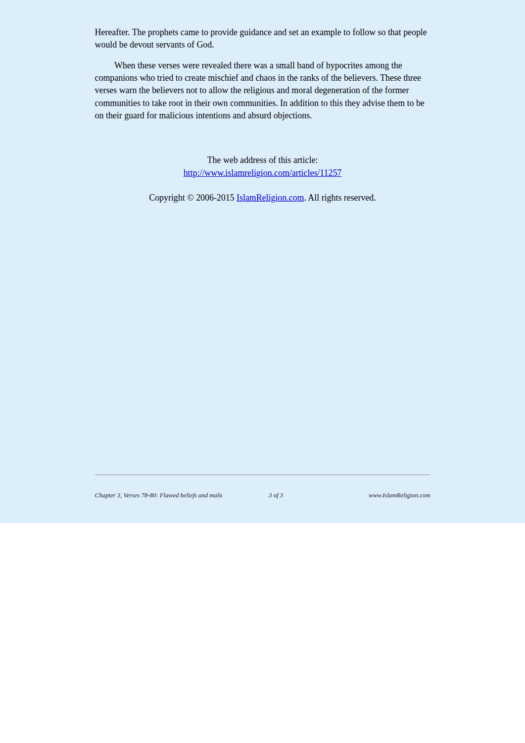Hereafter. The prophets came to provide guidance and set an example to follow so that people would be devout servants of God.
When these verses were revealed there was a small band of hypocrites among the companions who tried to create mischief and chaos in the ranks of the believers. These three verses warn the believers not to allow the religious and moral degeneration of the former communities to take root in their own communities. In addition to this they advise them to be on their guard for malicious intentions and absurd objections.
The web address of this article:
http://www.islamreligion.com/articles/11257
Copyright © 2006-2015 IslamReligion.com. All rights reserved.
Chapter 3, Verses 78-80: Flawed beliefs and malici…
3 of 3
www.IslamReligion.com